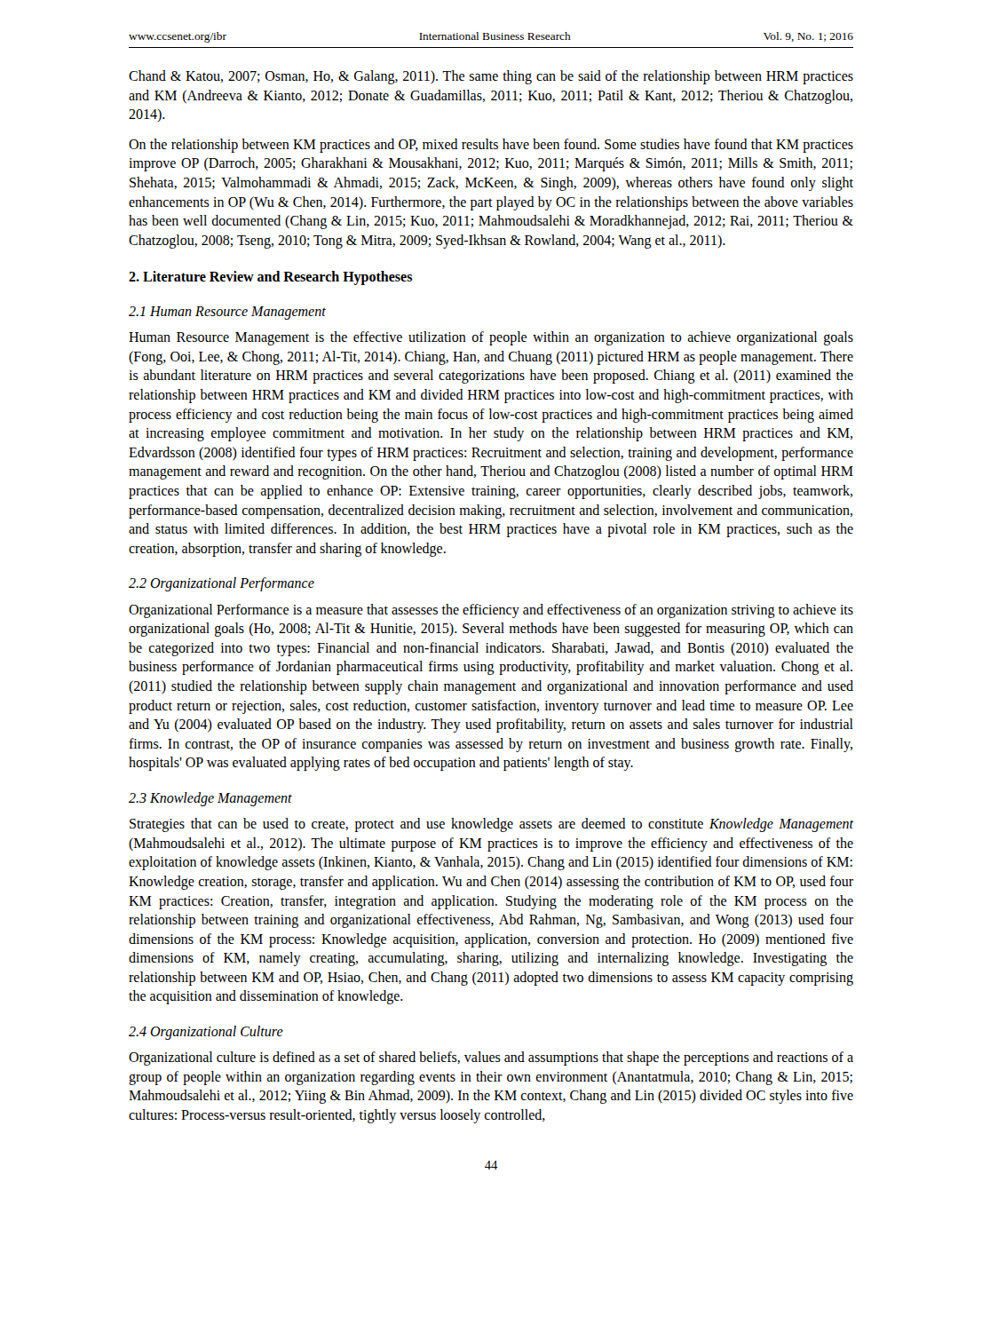www.ccsenet.org/ibr International Business Research Vol. 9, No. 1; 2016
Chand & Katou, 2007; Osman, Ho, & Galang, 2011). The same thing can be said of the relationship between HRM practices and KM (Andreeva & Kianto, 2012; Donate & Guadamillas, 2011; Kuo, 2011; Patil & Kant, 2012; Theriou & Chatzoglou, 2014).
On the relationship between KM practices and OP, mixed results have been found. Some studies have found that KM practices improve OP (Darroch, 2005; Gharakhani & Mousakhani, 2012; Kuo, 2011; Marqués & Simón, 2011; Mills & Smith, 2011; Shehata, 2015; Valmohammadi & Ahmadi, 2015; Zack, McKeen, & Singh, 2009), whereas others have found only slight enhancements in OP (Wu & Chen, 2014). Furthermore, the part played by OC in the relationships between the above variables has been well documented (Chang & Lin, 2015; Kuo, 2011; Mahmoudsalehi & Moradkhannejad, 2012; Rai, 2011; Theriou & Chatzoglou, 2008; Tseng, 2010; Tong & Mitra, 2009; Syed-Ikhsan & Rowland, 2004; Wang et al., 2011).
2. Literature Review and Research Hypotheses
2.1 Human Resource Management
Human Resource Management is the effective utilization of people within an organization to achieve organizational goals (Fong, Ooi, Lee, & Chong, 2011; Al-Tit, 2014). Chiang, Han, and Chuang (2011) pictured HRM as people management. There is abundant literature on HRM practices and several categorizations have been proposed. Chiang et al. (2011) examined the relationship between HRM practices and KM and divided HRM practices into low-cost and high-commitment practices, with process efficiency and cost reduction being the main focus of low-cost practices and high-commitment practices being aimed at increasing employee commitment and motivation. In her study on the relationship between HRM practices and KM, Edvardsson (2008) identified four types of HRM practices: Recruitment and selection, training and development, performance management and reward and recognition. On the other hand, Theriou and Chatzoglou (2008) listed a number of optimal HRM practices that can be applied to enhance OP: Extensive training, career opportunities, clearly described jobs, teamwork, performance-based compensation, decentralized decision making, recruitment and selection, involvement and communication, and status with limited differences. In addition, the best HRM practices have a pivotal role in KM practices, such as the creation, absorption, transfer and sharing of knowledge.
2.2 Organizational Performance
Organizational Performance is a measure that assesses the efficiency and effectiveness of an organization striving to achieve its organizational goals (Ho, 2008; Al-Tit & Hunitie, 2015). Several methods have been suggested for measuring OP, which can be categorized into two types: Financial and non-financial indicators. Sharabati, Jawad, and Bontis (2010) evaluated the business performance of Jordanian pharmaceutical firms using productivity, profitability and market valuation. Chong et al. (2011) studied the relationship between supply chain management and organizational and innovation performance and used product return or rejection, sales, cost reduction, customer satisfaction, inventory turnover and lead time to measure OP. Lee and Yu (2004) evaluated OP based on the industry. They used profitability, return on assets and sales turnover for industrial firms. In contrast, the OP of insurance companies was assessed by return on investment and business growth rate. Finally, hospitals' OP was evaluated applying rates of bed occupation and patients' length of stay.
2.3 Knowledge Management
Strategies that can be used to create, protect and use knowledge assets are deemed to constitute Knowledge Management (Mahmoudsalehi et al., 2012). The ultimate purpose of KM practices is to improve the efficiency and effectiveness of the exploitation of knowledge assets (Inkinen, Kianto, & Vanhala, 2015). Chang and Lin (2015) identified four dimensions of KM: Knowledge creation, storage, transfer and application. Wu and Chen (2014) assessing the contribution of KM to OP, used four KM practices: Creation, transfer, integration and application. Studying the moderating role of the KM process on the relationship between training and organizational effectiveness, Abd Rahman, Ng, Sambasivan, and Wong (2013) used four dimensions of the KM process: Knowledge acquisition, application, conversion and protection. Ho (2009) mentioned five dimensions of KM, namely creating, accumulating, sharing, utilizing and internalizing knowledge. Investigating the relationship between KM and OP, Hsiao, Chen, and Chang (2011) adopted two dimensions to assess KM capacity comprising the acquisition and dissemination of knowledge.
2.4 Organizational Culture
Organizational culture is defined as a set of shared beliefs, values and assumptions that shape the perceptions and reactions of a group of people within an organization regarding events in their own environment (Anantatmula, 2010; Chang & Lin, 2015; Mahmoudsalehi et al., 2012; Yiing & Bin Ahmad, 2009). In the KM context, Chang and Lin (2015) divided OC styles into five cultures: Process-versus result-oriented, tightly versus loosely controlled,
44